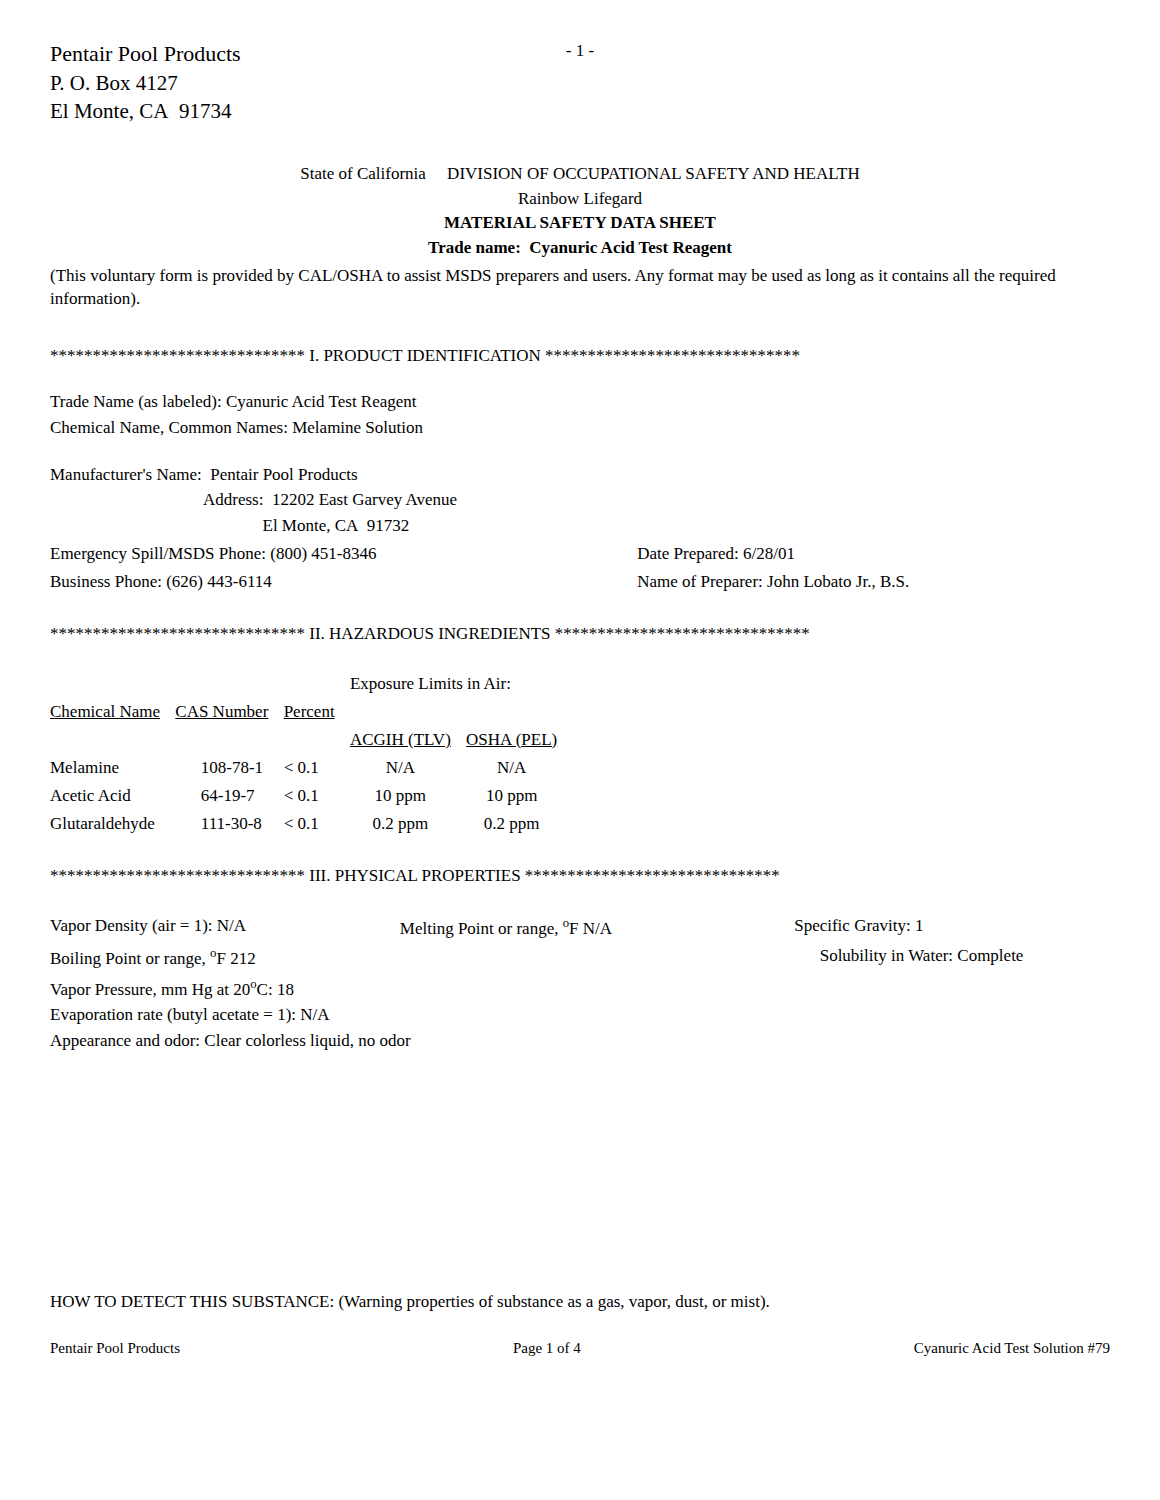- 1 -
Pentair Pool Products
P. O. Box 4127
El Monte, CA 91734
State of California DIVISION OF OCCUPATIONAL SAFETY AND HEALTH
Rainbow Lifegard
MATERIAL SAFETY DATA SHEET
Trade name: Cyanuric Acid Test Reagent
(This voluntary form is provided by CAL/OSHA to assist MSDS preparers and users. Any format may be used as long as it contains all the required information).
****************************** I. PRODUCT IDENTIFICATION ******************************
Trade Name (as labeled): Cyanuric Acid Test Reagent
Chemical Name, Common Names: Melamine Solution
Manufacturer's Name: Pentair Pool Products
Address: 12202 East Garvey Avenue
El Monte, CA 91732
| Emergency Spill/MSDS Phone: (800) 451-8346 | Date Prepared: 6/28/01 |
| Business Phone: (626) 443-6114 | Name of Preparer: John Lobato Jr., B.S. |
****************************** II. HAZARDOUS INGREDIENTS ******************************
| | Exposure Limits in Air: |
| Chemical Name | CAS Number | Percent | | |
| | | | ACGIH (TLV) | OSHA (PEL) |
| Melamine | 108-78-1 | < 0.1 | N/A | N/A |
| Acetic Acid | 64-19-7 | < 0.1 | 10 ppm | 10 ppm |
| Glutaraldehyde | 111-30-8 | < 0.1 | 0.2 ppm | 0.2 ppm |
****************************** III. PHYSICAL PROPERTIES ******************************
| Vapor Density (air = 1): N/A | Melting Point or range, o F N/A | Specific Gravity: 1 |
| Boiling Point or range, o F 212 | | Solubility in Water: Complete |
Vapor Pressure, mm Hg at 20oC: 18
Evaporation rate (butyl acetate = 1): N/A
Appearance and odor: Clear colorless liquid, no odor
HOW TO DETECT THIS SUBSTANCE: (Warning properties of substance as a gas, vapor, dust, or mist).
Pentair Pool Products Page 1 of 4 Cyanuric Acid Test Solution #79